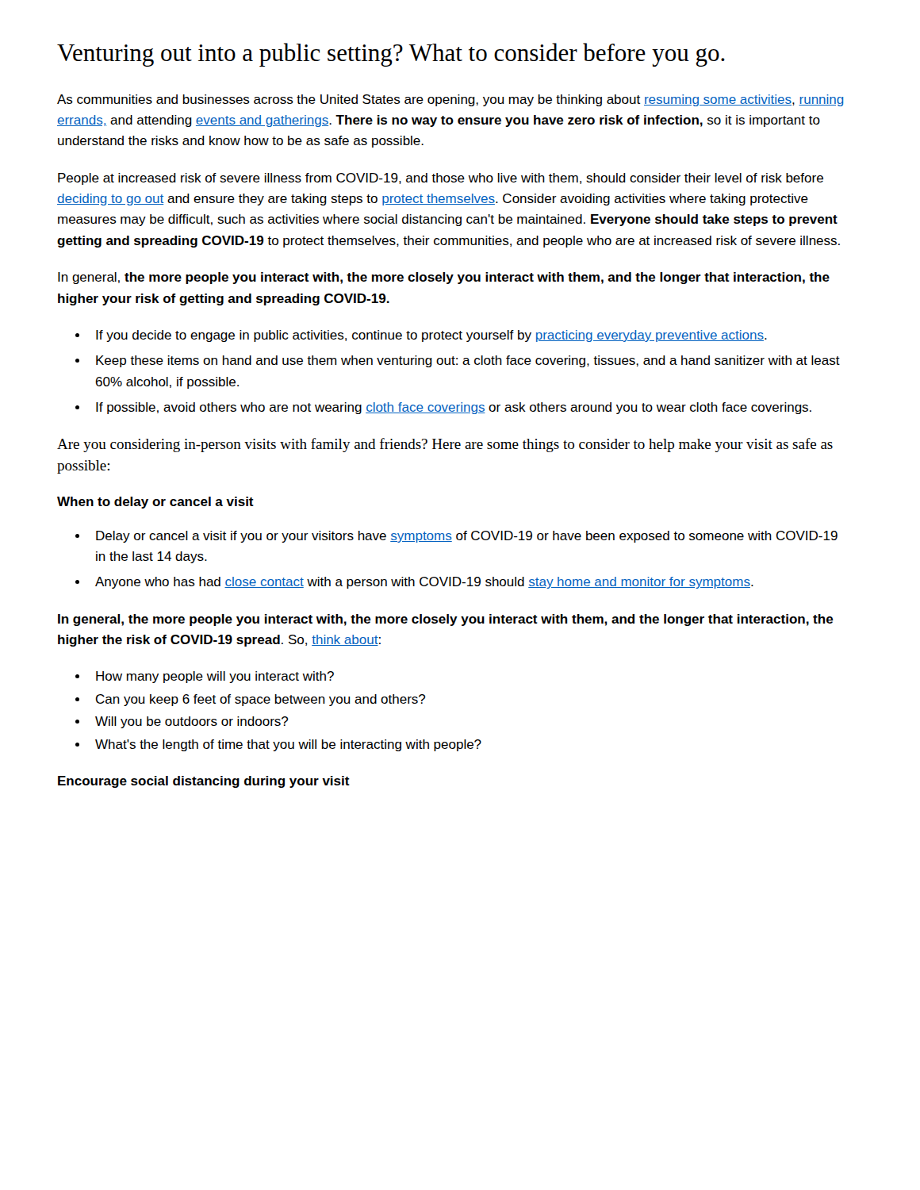Venturing out into a public setting? What to consider before you go.
As communities and businesses across the United States are opening, you may be thinking about resuming some activities, running errands, and attending events and gatherings. There is no way to ensure you have zero risk of infection, so it is important to understand the risks and know how to be as safe as possible.
People at increased risk of severe illness from COVID-19, and those who live with them, should consider their level of risk before deciding to go out and ensure they are taking steps to protect themselves. Consider avoiding activities where taking protective measures may be difficult, such as activities where social distancing can't be maintained. Everyone should take steps to prevent getting and spreading COVID-19 to protect themselves, their communities, and people who are at increased risk of severe illness.
In general, the more people you interact with, the more closely you interact with them, and the longer that interaction, the higher your risk of getting and spreading COVID-19.
If you decide to engage in public activities, continue to protect yourself by practicing everyday preventive actions.
Keep these items on hand and use them when venturing out: a cloth face covering, tissues, and a hand sanitizer with at least 60% alcohol, if possible.
If possible, avoid others who are not wearing cloth face coverings or ask others around you to wear cloth face coverings.
Are you considering in-person visits with family and friends? Here are some things to consider to help make your visit as safe as possible:
When to delay or cancel a visit
Delay or cancel a visit if you or your visitors have symptoms of COVID-19 or have been exposed to someone with COVID-19 in the last 14 days.
Anyone who has had close contact with a person with COVID-19 should stay home and monitor for symptoms.
In general, the more people you interact with, the more closely you interact with them, and the longer that interaction, the higher the risk of COVID-19 spread. So, think about:
How many people will you interact with?
Can you keep 6 feet of space between you and others?
Will you be outdoors or indoors?
What's the length of time that you will be interacting with people?
Encourage social distancing during your visit